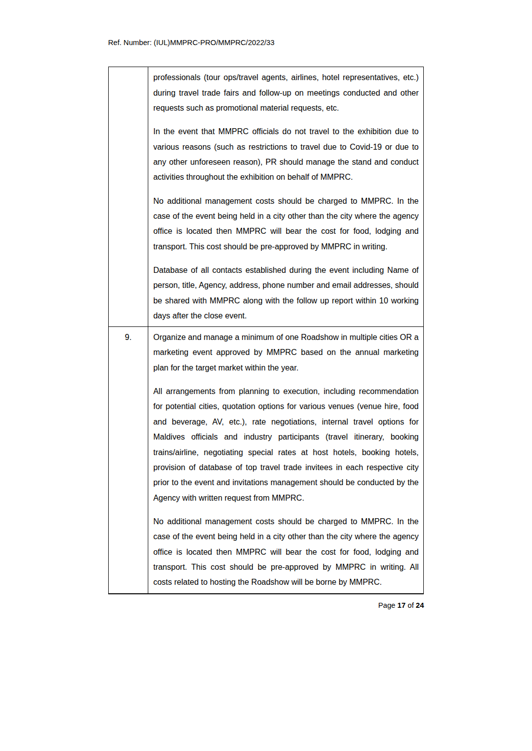Ref. Number: (IUL)MMPRC-PRO/MMPRC/2022/33
| | professionals (tour ops/travel agents, airlines, hotel representatives, etc.) during travel trade fairs and follow-up on meetings conducted and other requests such as promotional material requests, etc. In the event that MMPRC officials do not travel to the exhibition due to various reasons (such as restrictions to travel due to Covid-19 or due to any other unforeseen reason), PR should manage the stand and conduct activities throughout the exhibition on behalf of MMPRC. No additional management costs should be charged to MMPRC. In the case of the event being held in a city other than the city where the agency office is located then MMPRC will bear the cost for food, lodging and transport. This cost should be pre-approved by MMPRC in writing. Database of all contacts established during the event including Name of person, title, Agency, address, phone number and email addresses, should be shared with MMPRC along with the follow up report within 10 working days after the close event. |
| 9. | Organize and manage a minimum of one Roadshow in multiple cities OR a marketing event approved by MMPRC based on the annual marketing plan for the target market within the year. All arrangements from planning to execution, including recommendation for potential cities, quotation options for various venues (venue hire, food and beverage, AV, etc.), rate negotiations, internal travel options for Maldives officials and industry participants (travel itinerary, booking trains/airline, negotiating special rates at host hotels, booking hotels, provision of database of top travel trade invitees in each respective city prior to the event and invitations management should be conducted by the Agency with written request from MMPRC. No additional management costs should be charged to MMPRC. In the case of the event being held in a city other than the city where the agency office is located then MMPRC will bear the cost for food, lodging and transport. This cost should be pre-approved by MMPRC in writing. All costs related to hosting the Roadshow will be borne by MMPRC. |
Page 17 of 24